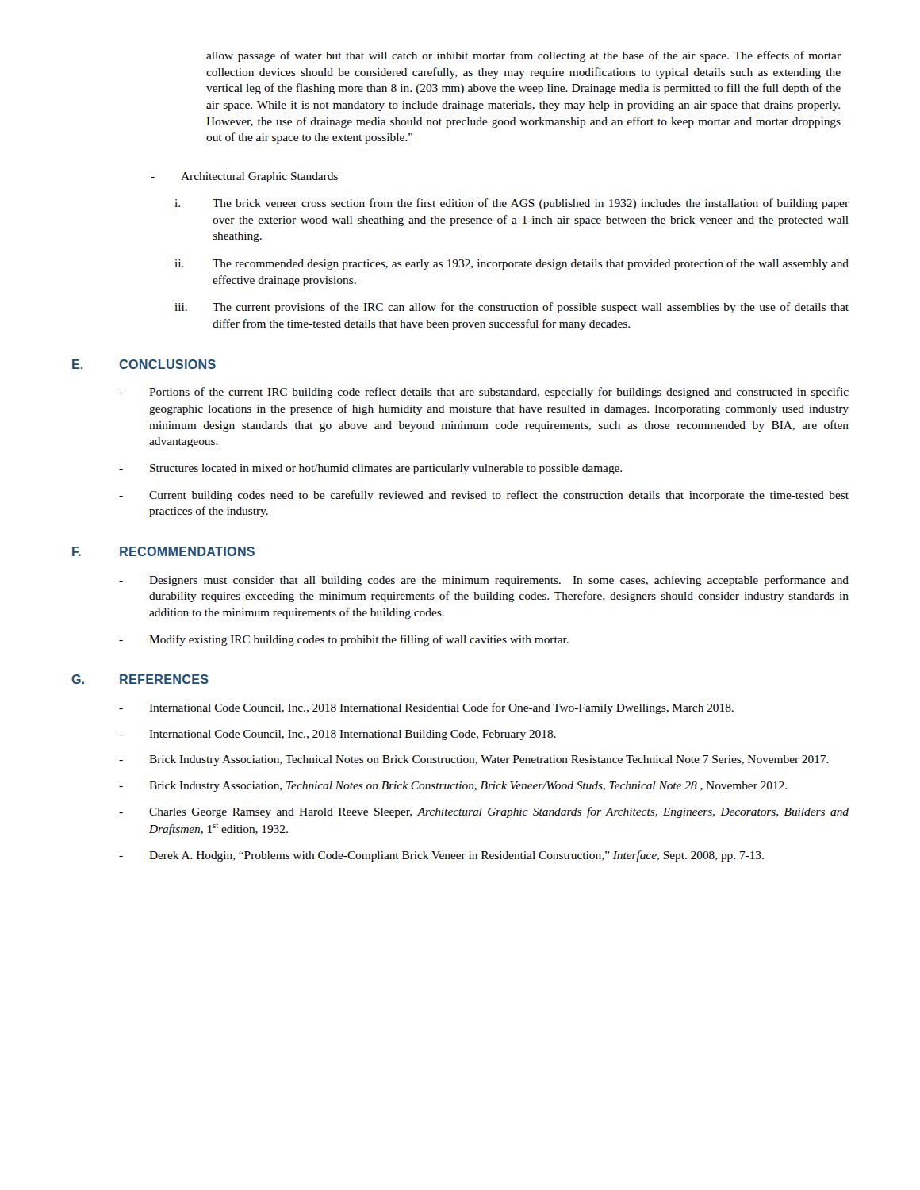allow passage of water but that will catch or inhibit mortar from collecting at the base of the air space. The effects of mortar collection devices should be considered carefully, as they may require modifications to typical details such as extending the vertical leg of the flashing more than 8 in. (203 mm) above the weep line. Drainage media is permitted to fill the full depth of the air space. While it is not mandatory to include drainage materials, they may help in providing an air space that drains properly. However, the use of drainage media should not preclude good workmanship and an effort to keep mortar and mortar droppings out of the air space to the extent possible.”
-
Architectural Graphic Standards
i.
The brick veneer cross section from the first edition of the AGS (published in 1932) includes the installation of building paper over the exterior wood wall sheathing and the presence of a 1-inch air space between the brick veneer and the protected wall sheathing.
ii.
The recommended design practices, as early as 1932, incorporate design details that provided protection of the wall assembly and effective drainage provisions.
iii.
The current provisions of the IRC can allow for the construction of possible suspect wall assemblies by the use of details that differ from the time-tested details that have been proven successful for many decades.
E.
CONCLUSIONS
-
Portions of the current IRC building code reflect details that are substandard, especially for buildings designed and constructed in specific geographic locations in the presence of high humidity and moisture that have resulted in damages. Incorporating commonly used industry minimum design standards that go above and beyond minimum code requirements, such as those recommended by BIA, are often advantageous.
-
Structures located in mixed or hot/humid climates are particularly vulnerable to possible damage.
-
Current building codes need to be carefully reviewed and revised to reflect the construction details that incorporate the time-tested best practices of the industry.
F.
RECOMMENDATIONS
-
Designers must consider that all building codes are the minimum requirements. In some cases, achieving acceptable performance and durability requires exceeding the minimum requirements of the building codes. Therefore, designers should consider industry standards in addition to the minimum requirements of the building codes.
-
Modify existing IRC building codes to prohibit the filling of wall cavities with mortar.
G.
REFERENCES
-
International Code Council, Inc., 2018 International Residential Code for One-and Two-Family Dwellings, March 2018.
-
International Code Council, Inc., 2018 International Building Code, February 2018.
-
Brick Industry Association, Technical Notes on Brick Construction, Water Penetration Resistance Technical Note 7 Series, November 2017.
-
Brick Industry Association, Technical Notes on Brick Construction, Brick Veneer/Wood Studs, Technical Note 28 , November 2012.
-
Charles George Ramsey and Harold Reeve Sleeper, Architectural Graphic Standards for Architects, Engineers, Decorators, Builders and Draftsmen, 1st edition, 1932.
-
Derek A. Hodgin, “Problems with Code-Compliant Brick Veneer in Residential Construction,” Interface, Sept. 2008, pp. 7-13.